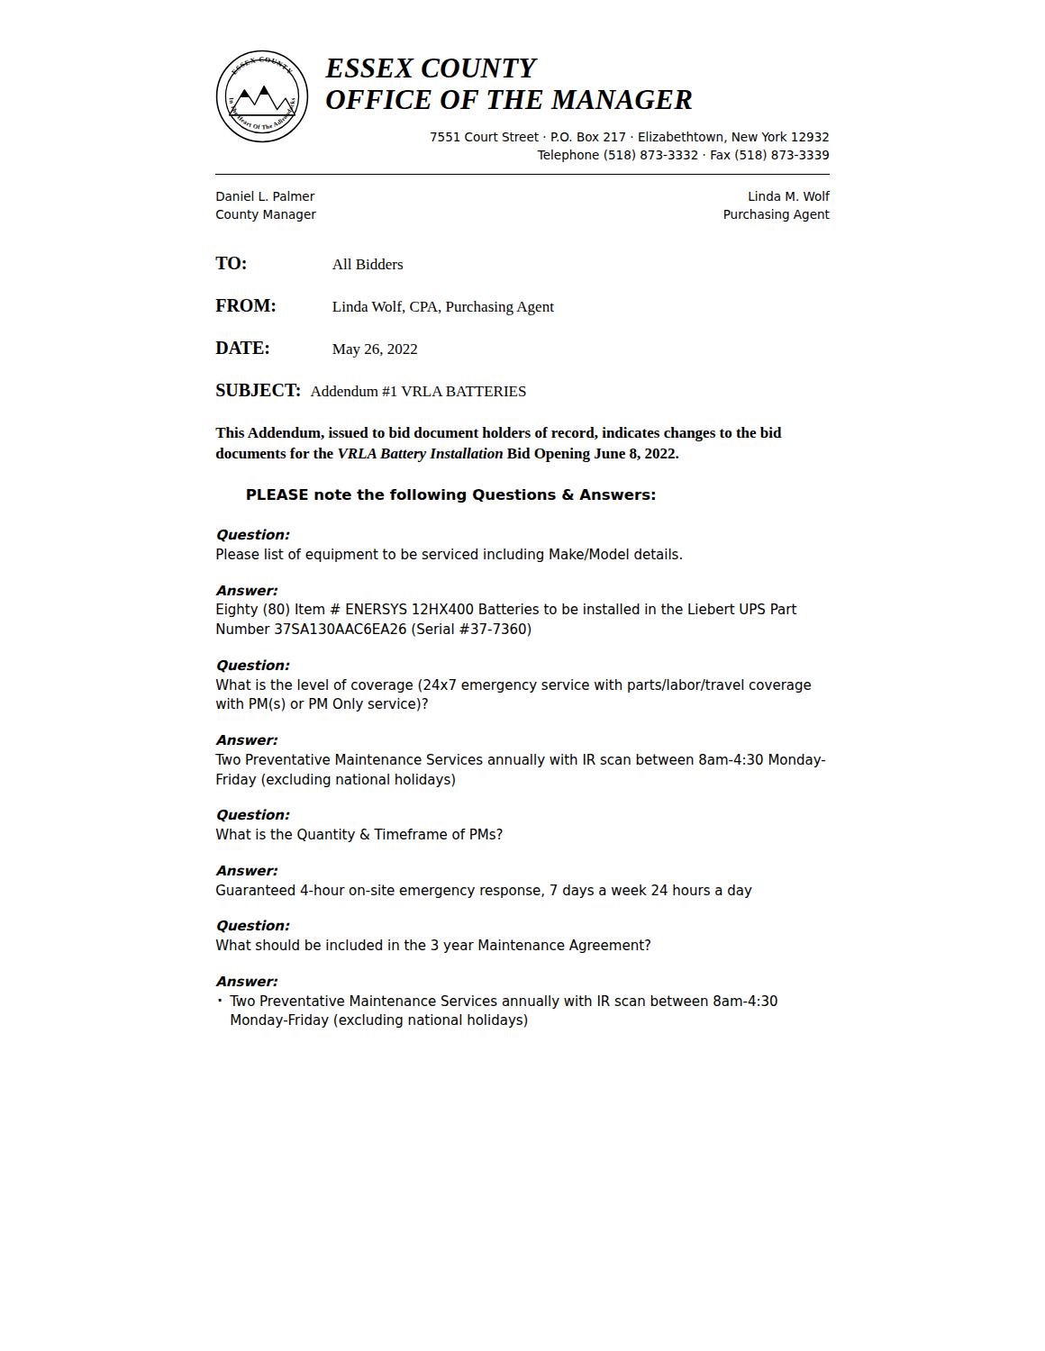ESSEX COUNTY In The Heart Of The Adirondacks
ESSEX COUNTYOFFICE OF THE MANAGER
7551 Court Street · P.O. Box 217 · Elizabethtown, New York 12932
Telephone (518) 873-3332 · Fax (518) 873-3339
Daniel L. Palmer
County Manager
Linda M. Wolf
Purchasing Agent
TO:
All Bidders
FROM:
Linda Wolf, CPA, Purchasing Agent
DATE:
May 26, 2022
SUBJECT:
Addendum #1 VRLA BATTERIES
This Addendum, issued to bid document holders of record, indicates changes to the bid documents for the VRLA Battery Installation Bid Opening June 8, 2022.
PLEASE note the following Questions & Answers:
Question:
Please list of equipment to be serviced including Make/Model details.
Answer:
Eighty (80) Item # ENERSYS 12HX400 Batteries to be installed in the Liebert UPS Part Number 37SA130AAC6EA26 (Serial #37-7360)
Question:
What is the level of coverage (24x7 emergency service with parts/labor/travel coverage with PM(s) or PM Only service)?
Answer:
Two Preventative Maintenance Services annually with IR scan between 8am-4:30 Monday-Friday (excluding national holidays)
Question:
What is the Quantity & Timeframe of PMs?
Answer:
Guaranteed 4-hour on-site emergency response, 7 days a week 24 hours a day
Question:
What should be included in the 3 year Maintenance Agreement?
Answer:
Two Preventative Maintenance Services annually with IR scan between 8am-4:30 Monday-Friday (excluding national holidays)